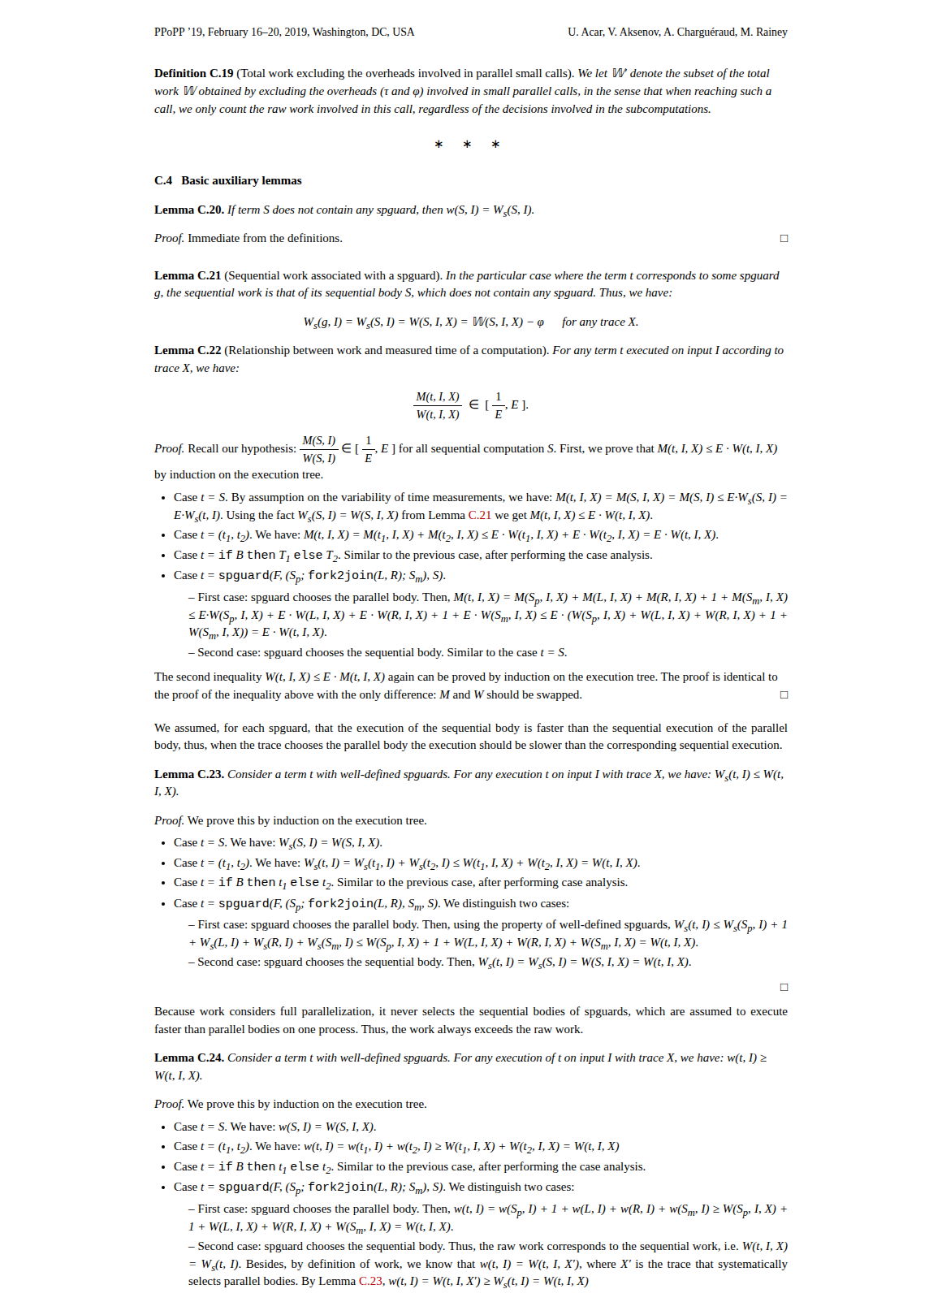PPoPP ’19, February 16–20, 2019, Washington, DC, USA
U. Acar, V. Aksenov, A. Charguéraud, M. Rainey
Definition C.19 (Total work excluding the overheads involved in parallel small calls). We let 𝕎′ denote the subset of the total work 𝕎 obtained by excluding the overheads (τ and φ) involved in small parallel calls, in the sense that when reaching such a call, we only count the raw work involved in this call, regardless of the decisions involved in the subcomputations.
∗ ∗ ∗
C.4 Basic auxiliary lemmas
Lemma C.20. If term S does not contain any spguard, then w(S, I) = Ws(S, I).
Proof. Immediate from the definitions. □
Lemma C.21 (Sequential work associated with a spguard). In the particular case where the term t corresponds to some spguard g, the sequential work is that of its sequential body S, which does not contain any spguard. Thus, we have:
Ws(g, I) = Ws(S, I) = W(S, I, X) = 𝕎(S, I, X) − φ for any trace X.
Lemma C.22 (Relationship between work and measured time of a computation). For any term t executed on input I according to trace X, we have:
M(t, I, X) W(t, I, X) ∈ [ 1 E, E ].
Proof. Recall our hypothesis: M(S, I) W(S, I) ∈ [ 1 E, E ] for all sequential computation S. First, we prove that M(t, I, X) ≤ E · W(t, I, X) by induction on the execution tree.
Case t = S. By assumption on the variability of time measurements, we have: M(t, I, X) = M(S, I, X) = M(S, I) ≤ E·Ws(S, I) = E·Ws(t, I). Using the fact Ws(S, I) = W(S, I, X) from Lemma C.21 we get M(t, I, X) ≤ E · W(t, I, X).
Case t = (t1, t2). We have: M(t, I, X) = M(t1, I, X) + M(t2, I, X) ≤ E · W(t1, I, X) + E · W(t2, I, X) = E · W(t, I, X).
Case t = if B then T1 else T2. Similar to the previous case, after performing the case analysis.
Case t = spguard(F, (Sp; fork2join(L, R); Sm), S).
First case: spguard chooses the parallel body. Then, M(t, I, X) = M(Sp, I, X) + M(L, I, X) + M(R, I, X) + 1 + M(Sm, I, X) ≤ E·W(Sp, I, X) + E · W(L, I, X) + E · W(R, I, X) + 1 + E · W(Sm, I, X) ≤ E · (W(Sp, I, X) + W(L, I, X) + W(R, I, X) + 1 + W(Sm, I, X)) = E · W(t, I, X).
Second case: spguard chooses the sequential body. Similar to the case t = S.
The second inequality W(t, I, X) ≤ E · M(t, I, X) again can be proved by induction on the execution tree. The proof is identical to the proof of the inequality above with the only difference: M and W should be swapped. □
We assumed, for each spguard, that the execution of the sequential body is faster than the sequential execution of the parallel body, thus, when the trace chooses the parallel body the execution should be slower than the corresponding sequential execution.
Lemma C.23. Consider a term t with well-defined spguards. For any execution t on input I with trace X, we have: Ws(t, I) ≤ W(t, I, X).
Proof. We prove this by induction on the execution tree.
Case t = S. We have: Ws(S, I) = W(S, I, X).
Case t = (t1, t2). We have: Ws(t, I) = Ws(t1, I) + Ws(t2, I) ≤ W(t1, I, X) + W(t2, I, X) = W(t, I, X).
Case t = if B then t1 else t2. Similar to the previous case, after performing case analysis.
Case t = spguard(F, (Sp; fork2join(L, R), Sm, S). We distinguish two cases:
First case: spguard chooses the parallel body. Then, using the property of well-defined spguards, Ws(t, I) ≤ Ws(Sp, I) + 1 + Ws(L, I) + Ws(R, I) + Ws(Sm, I) ≤ W(Sp, I, X) + 1 + W(L, I, X) + W(R, I, X) + W(Sm, I, X) = W(t, I, X).
Second case: spguard chooses the sequential body. Then, Ws(t, I) = Ws(S, I) = W(S, I, X) = W(t, I, X).
□
Because work considers full parallelization, it never selects the sequential bodies of spguards, which are assumed to execute faster than parallel bodies on one process. Thus, the work always exceeds the raw work.
Lemma C.24. Consider a term t with well-defined spguards. For any execution of t on input I with trace X, we have: w(t, I) ≥ W(t, I, X).
Proof. We prove this by induction on the execution tree.
Case t = S. We have: w(S, I) = W(S, I, X).
Case t = (t1, t2). We have: w(t, I) = w(t1, I) + w(t2, I) ≥ W(t1, I, X) + W(t2, I, X) = W(t, I, X)
Case t = if B then t1 else t2. Similar to the previous case, after performing the case analysis.
Case t = spguard(F, (Sp; fork2join(L, R); Sm), S). We distinguish two cases:
First case: spguard chooses the parallel body. Then, w(t, I) = w(Sp, I) + 1 + w(L, I) + w(R, I) + w(Sm, I) ≥ W(Sp, I, X) + 1 + W(L, I, X) + W(R, I, X) + W(Sm, I, X) = W(t, I, X).
Second case: spguard chooses the sequential body. Thus, the raw work corresponds to the sequential work, i.e. W(t, I, X) = Ws(t, I). Besides, by definition of work, we know that w(t, I) = W(t, I, X′), where X′ is the trace that systematically selects parallel bodies. By Lemma C.23, w(t, I) = W(t, I, X′) ≥ Ws(t, I) = W(t, I, X)